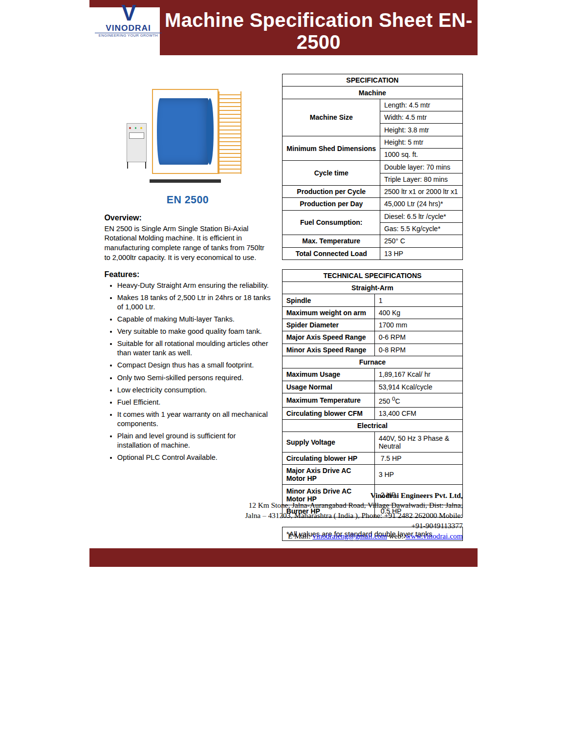Machine Specification Sheet EN-2500
V
VINODRAI
ENGINEERING YOUR GROWTH
EN 2500
Overview:
EN 2500 is Single Arm Single Station Bi-Axial Rotational Molding machine. It is efficient in manufacturing complete range of tanks from 750ltr to 2,000ltr capacity. It is very economical to use.
Features:
Heavy-Duty Straight Arm ensuring the reliability.
Makes 18 tanks of 2,500 Ltr in 24hrs or 18 tanks of 1,000 Ltr.
Capable of making Multi-layer Tanks.
Very suitable to make good quality foam tank.
Suitable for all rotational moulding articles other than water tank as well.
Compact Design thus has a small footprint.
Only two Semi-skilled persons required.
Low electricity consumption.
Fuel Efficient.
It comes with 1 year warranty on all mechanical components.
Plain and level ground is sufficient for installation of machine.
Optional PLC Control Available.
| SPECIFICATION |
| --- |
| Machine |
| Machine Size | Length: 4.5 mtr |
| Width: 4.5 mtr |
| Height: 3.8 mtr |
| Minimum Shed Dimensions | Height: 5 mtr |
| 1000 sq. ft. |
| Cycle time | Double layer: 70 mins |
| Triple Layer: 80 mins |
| Production per Cycle | 2500 ltr x1 or 2000 ltr x1 |
| Production per Day | 45,000 Ltr (24 hrs)* |
| Fuel Consumption: | Diesel: 6.5 ltr /cycle* |
| Gas: 5.5 Kg/cycle* |
| Max. Temperature | 250° C |
| Total Connected Load | 13 HP |
| TECHNICAL SPECIFICATIONS |
| --- |
| Straight-Arm |
| Spindle | 1 |
| Maximum weight on arm | 400 Kg |
| Spider Diameter | 1700 mm |
| Major Axis Speed Range | 0-6 RPM |
| Minor Axis Speed Range | 0-8 RPM |
| Furnace |
| Maximum Usage | 1,89,167 Kcal/ hr |
| Usage Normal | 53,914 Kcal/cycle |
| Maximum Temperature | 250 0 C |
| Circulating blower CFM | 13,400 CFM |
| Electrical |
| Supply Voltage | 440V, 50 Hz 3 Phase & Neutral |
| Circulating blower HP | 7.5 HP |
| Major Axis Drive AC Motor HP | 3 HP |
| Minor Axis Drive AC Motor HP | 2 HP |
| Burner HP | 0.5 HP |
*All values are for standard double layer tanks
Vinodrai Engineers Pvt. Ltd,
12 Km Stone, Jalna-Aurangabad Road, Village Dawalwadi, Dist: Jalna,
Jalna – 431203, Maharashtra ( India ), Phone: +91 2482 262000 Mobile: +91-9049113377
E Mail: vinodraieng@gmail.com web: www.vinodrai.com